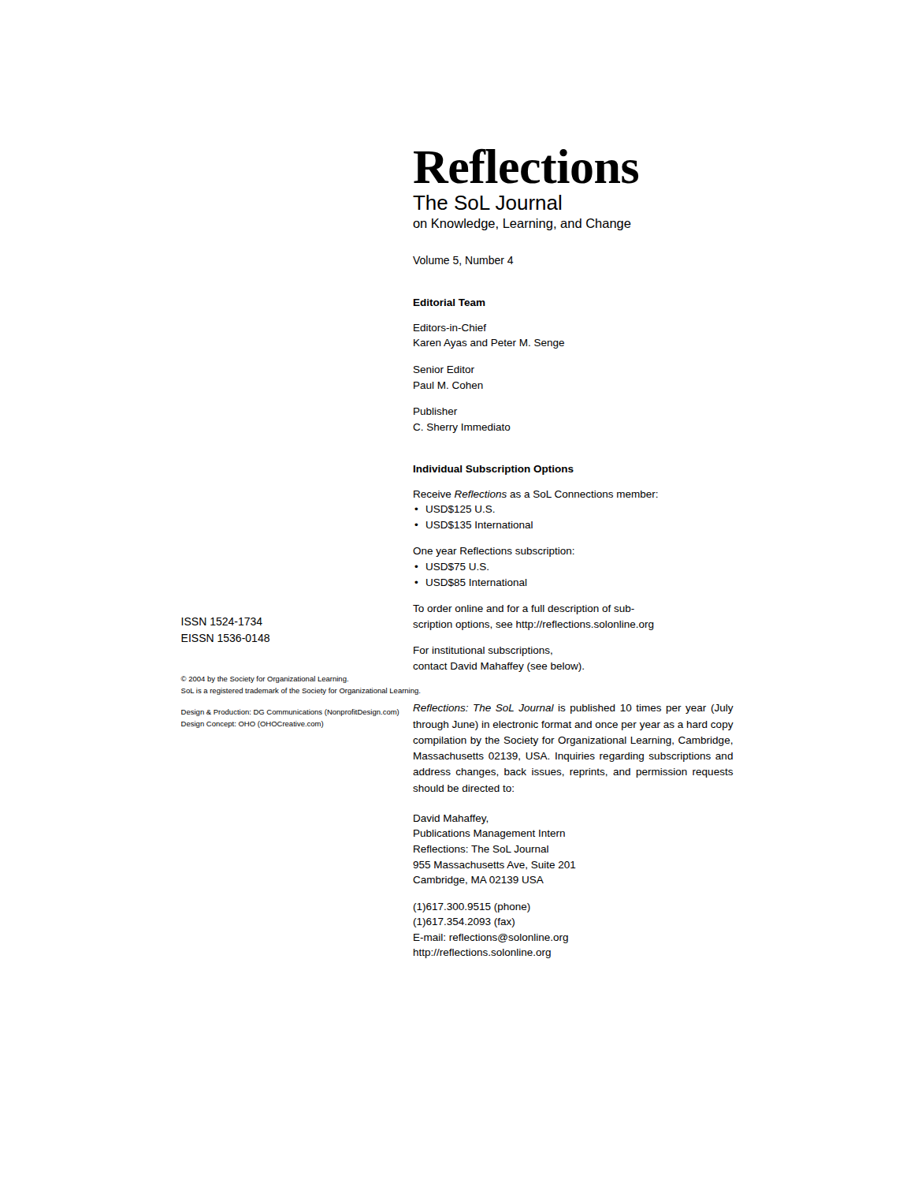ISSN 1524-1734
EISSN 1536-0148
© 2004 by the Society for Organizational Learning.
SoL is a registered trademark of the Society for Organizational Learning.
Design & Production: DG Communications (NonprofitDesign.com)
Design Concept: OHO (OHOCreative.com)
Reflections
The SoL Journal
on Knowledge, Learning, and Change
Volume 5, Number 4
Editorial Team
Editors-in-Chief
Karen Ayas and Peter M. Senge
Senior Editor
Paul M. Cohen
Publisher
C. Sherry Immediato
Individual Subscription Options
Receive Reflections as a SoL Connections member:
USD$125 U.S.
USD$135 International
One year Reflections subscription:
USD$75 U.S.
USD$85 International
To order online and for a full description of sub-
scription options, see http://reflections.solonline.org
For institutional subscriptions,
contact David Mahaffey (see below).
Reflections: The SoL Journal is published 10 times per year (July through June) in electronic format and once per year as a hard copy compilation by the Society for Organizational Learning, Cambridge, Massachusetts 02139, USA. Inquiries regarding subscriptions and address changes, back issues, reprints, and permission requests should be directed to:
David Mahaffey,
Publications Management Intern
Reflections: The SoL Journal
955 Massachusetts Ave, Suite 201
Cambridge, MA 02139 USA
(1)617.300.9515 (phone)
(1)617.354.2093 (fax)
E-mail: reflections@solonline.org
http://reflections.solonline.org